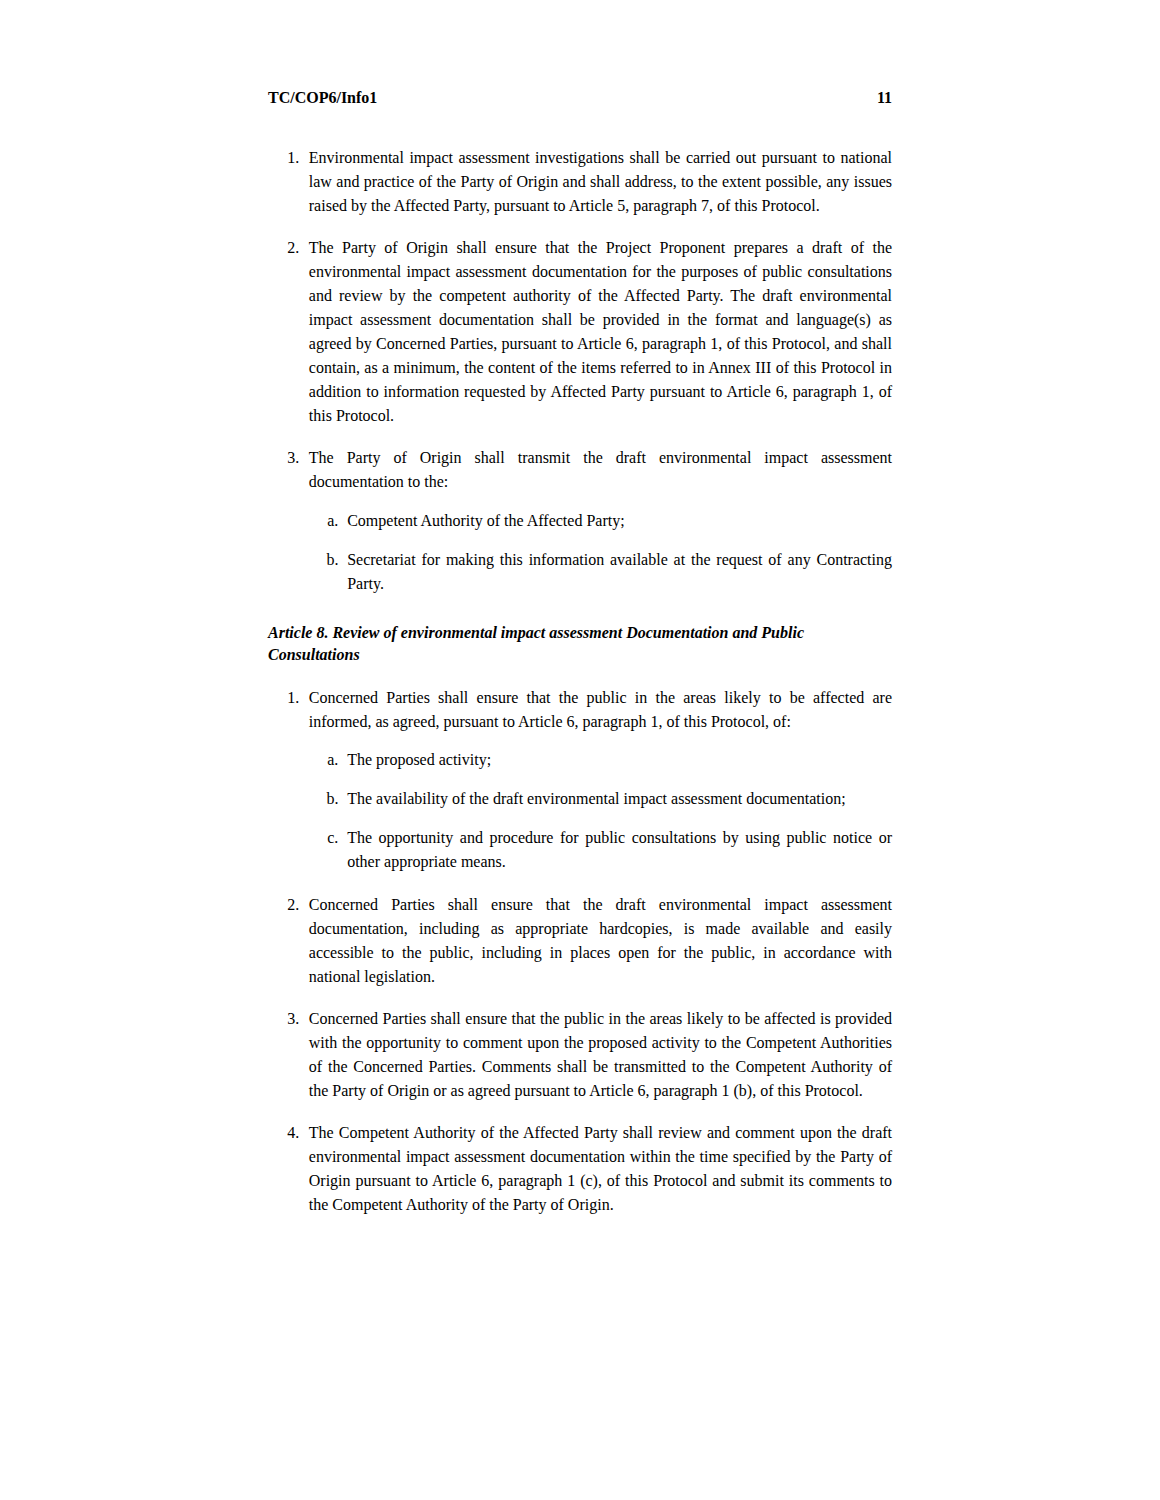TC/COP6/Info1 11
Environmental impact assessment investigations shall be carried out pursuant to national law and practice of the Party of Origin and shall address, to the extent possible, any issues raised by the Affected Party, pursuant to Article 5, paragraph 7, of this Protocol.
The Party of Origin shall ensure that the Project Proponent prepares a draft of the environmental impact assessment documentation for the purposes of public consultations and review by the competent authority of the Affected Party. The draft environmental impact assessment documentation shall be provided in the format and language(s) as agreed by Concerned Parties, pursuant to Article 6, paragraph 1, of this Protocol, and shall contain, as a minimum, the content of the items referred to in Annex III of this Protocol in addition to information requested by Affected Party pursuant to Article 6, paragraph 1, of this Protocol.
The Party of Origin shall transmit the draft environmental impact assessment documentation to the:
Competent Authority of the Affected Party;
Secretariat for making this information available at the request of any Contracting Party.
Article 8. Review of environmental impact assessment Documentation and Public Consultations
Concerned Parties shall ensure that the public in the areas likely to be affected are informed, as agreed, pursuant to Article 6, paragraph 1, of this Protocol, of:
The proposed activity;
The availability of the draft environmental impact assessment documentation;
The opportunity and procedure for public consultations by using public notice or other appropriate means.
Concerned Parties shall ensure that the draft environmental impact assessment documentation, including as appropriate hardcopies, is made available and easily accessible to the public, including in places open for the public, in accordance with national legislation.
Concerned Parties shall ensure that the public in the areas likely to be affected is provided with the opportunity to comment upon the proposed activity to the Competent Authorities of the Concerned Parties. Comments shall be transmitted to the Competent Authority of the Party of Origin or as agreed pursuant to Article 6, paragraph 1 (b), of this Protocol.
The Competent Authority of the Affected Party shall review and comment upon the draft environmental impact assessment documentation within the time specified by the Party of Origin pursuant to Article 6, paragraph 1 (c), of this Protocol and submit its comments to the Competent Authority of the Party of Origin.